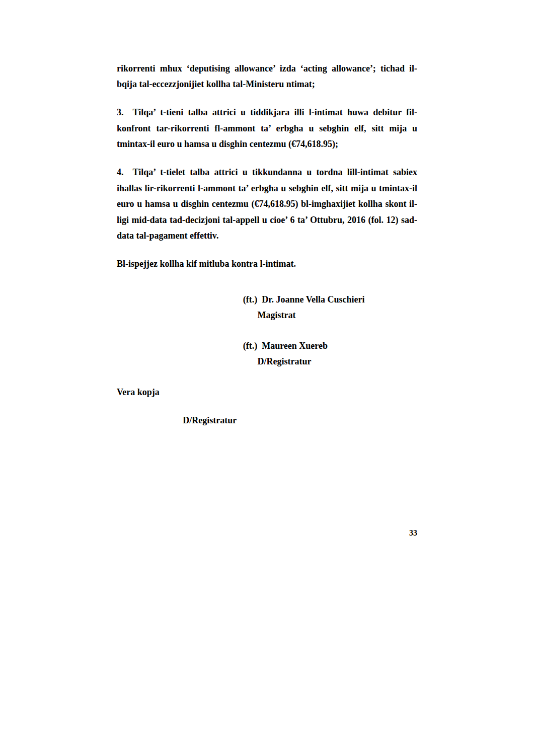rikorrenti mhux ‘deputising allowance’ izda ‘acting allowance’; tichad il-bqija tal-eccezzjonijiet kollha tal-Ministeru ntimat;
3. Tilqa’ t-tieni talba attrici u tiddikjara illi l-intimat huwa debitur fil-konfront tar-rikorrenti fl-ammont ta’ erbgha u sebghin elf, sitt mija u tmintax-il euro u hamsa u disghin centezmu (€74,618.95);
4. Tilqa’ t-tielet talba attrici u tikkundanna u tordna lill-intimat sabiex ihallas lir-rikorrenti l-ammont ta’ erbgha u sebghin elf, sitt mija u tmintax-il euro u hamsa u disghin centezmu (€74,618.95) bl-imghaxijiet kollha skont il-ligi mid-data tad-decizjoni tal-appell u cioe’ 6 ta’ Ottubru, 2016 (fol. 12) sad-data tal-pagament effettiv.
Bl-ispejjez kollha kif mitluba kontra l-intimat.
(ft.) Dr. Joanne Vella Cuschieri
Magistrat
(ft.) Maureen Xuereb
D/Registratur
Vera kopja
D/Registratur
33